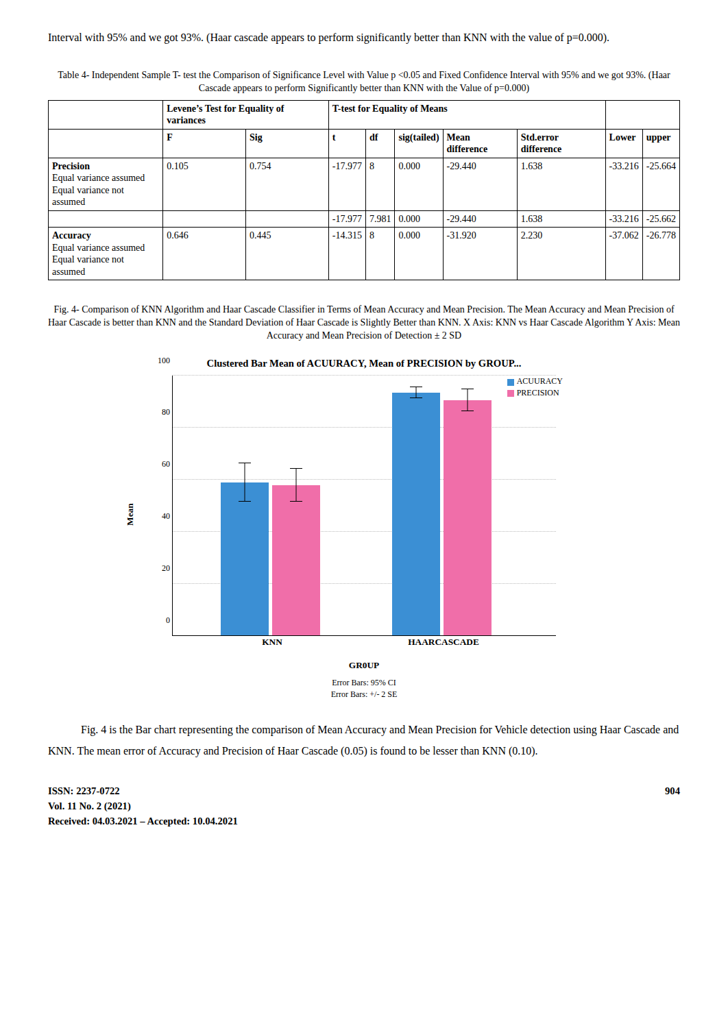Interval with 95% and we got 93%. (Haar cascade appears to perform significantly better than KNN with the value of p=0.000).
Table 4- Independent Sample T- test the Comparison of Significance Level with Value p <0.05 and Fixed Confidence Interval with 95% and we got 93%. (Haar Cascade appears to perform Significantly better than KNN with the Value of p=0.000)
| | Levene’s Test for Equality of variances | T-test for Equality of Means | |
| | F | Sig | t | df | sig(tailed) | Mean difference | Std.error difference | Lower | upper |
| Precision Equal variance assumed Equal variance not assumed | 0.105 | 0.754 | -17.977 | 8 | 0.000 | -29.440 | 1.638 | -33.216 | -25.664 |
| | | | -17.977 | 7.981 | 0.000 | -29.440 | 1.638 | -33.216 | -25.662 |
| Accuracy Equal variance assumed Equal variance not assumed | 0.646 | 0.445 | -14.315 | 8 | 0.000 | -31.920 | 2.230 | -37.062 | -26.778 |
Fig. 4- Comparison of KNN Algorithm and Haar Cascade Classifier in Terms of Mean Accuracy and Mean Precision. The Mean Accuracy and Mean Precision of Haar Cascade is better than KNN and the Standard Deviation of Haar Cascade is Slightly Better than KNN. X Axis: KNN vs Haar Cascade Algorithm Y Axis: Mean Accuracy and Mean Precision of Detection ± 2 SD
Clustered Bar Mean of ACUURACY, Mean of PRECISION by GROUP...
ACUURACY
PRECISION
Mean
100
80
60
40
20
0
KNN
HAARCASCADE
GR0UP
Error Bars: 95% CI
Error Bars: +/- 2 SE
Fig. 4 is the Bar chart representing the comparison of Mean Accuracy and Mean Precision for Vehicle detection using Haar Cascade and KNN. The mean error of Accuracy and Precision of Haar Cascade (0.05) is found to be lesser than KNN (0.10).
904
ISSN: 2237-0722
Vol. 11 No. 2 (2021)
Received: 04.03.2021 – Accepted: 10.04.2021